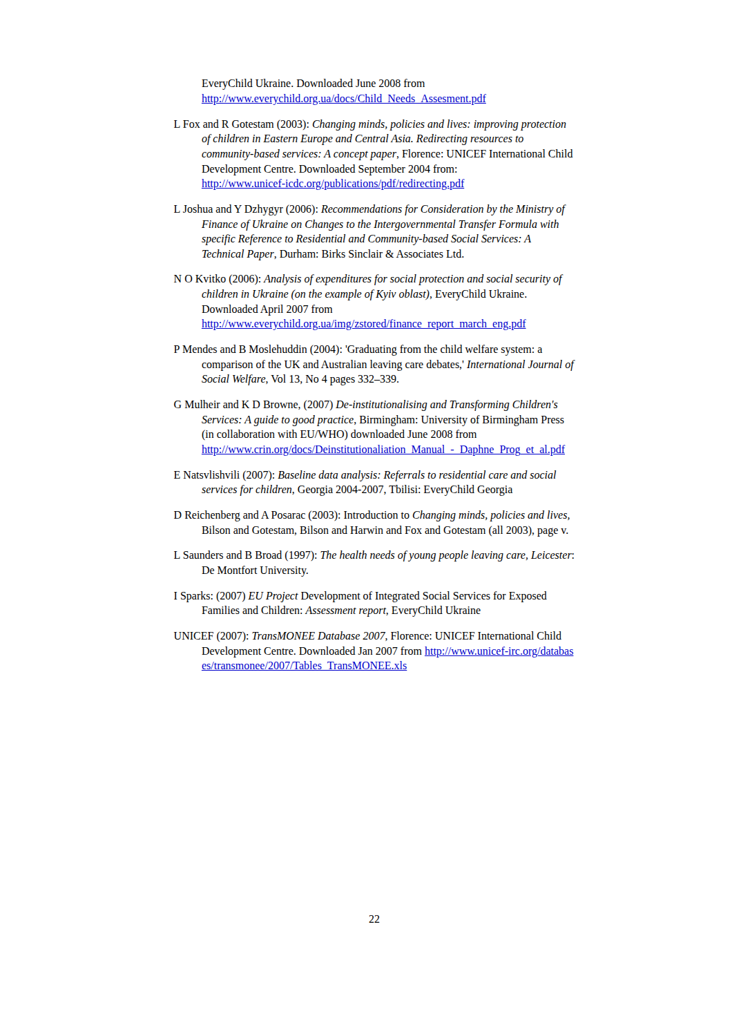EveryChild Ukraine. Downloaded June 2008 from
http://www.everychild.org.ua/docs/Child_Needs_Assesment.pdf
L Fox and R Gotestam (2003): Changing minds, policies and lives: improving protection of children in Eastern Europe and Central Asia. Redirecting resources to community-based services: A concept paper, Florence: UNICEF International Child Development Centre. Downloaded September 2004 from:
http://www.unicef-icdc.org/publications/pdf/redirecting.pdf
L Joshua and Y Dzhygyr (2006): Recommendations for Consideration by the Ministry of Finance of Ukraine on Changes to the Intergovernmental Transfer Formula with specific Reference to Residential and Community-based Social Services: A Technical Paper, Durham: Birks Sinclair & Associates Ltd.
N O Kvitko (2006): Analysis of expenditures for social protection and social security of children in Ukraine (on the example of Kyiv oblast), EveryChild Ukraine. Downloaded April 2007 from
http://www.everychild.org.ua/img/zstored/finance_report_march_eng.pdf
P Mendes and B Moslehuddin (2004): 'Graduating from the child welfare system: a comparison of the UK and Australian leaving care debates,' International Journal of Social Welfare, Vol 13, No 4 pages 332–339.
G Mulheir and K D Browne, (2007) De-institutionalising and Transforming Children's Services: A guide to good practice, Birmingham: University of Birmingham Press (in collaboration with EU/WHO) downloaded June 2008 from
http://www.crin.org/docs/Deinstitutionaliation_Manual_-_Daphne_Prog_et_al.pdf
E Natsvlishvili (2007): Baseline data analysis: Referrals to residential care and social services for children, Georgia 2004-2007, Tbilisi: EveryChild Georgia
D Reichenberg and A Posarac (2003): Introduction to Changing minds, policies and lives, Bilson and Gotestam, Bilson and Harwin and Fox and Gotestam (all 2003), page v.
L Saunders and B Broad (1997): The health needs of young people leaving care, Leicester: De Montfort University.
I Sparks: (2007) EU Project Development of Integrated Social Services for Exposed Families and Children: Assessment report, EveryChild Ukraine
UNICEF (2007): TransMONEE Database 2007, Florence: UNICEF International Child Development Centre. Downloaded Jan 2007 from http://www.unicef-irc.org/databases/transmonee/2007/Tables_TransMONEE.xls
22